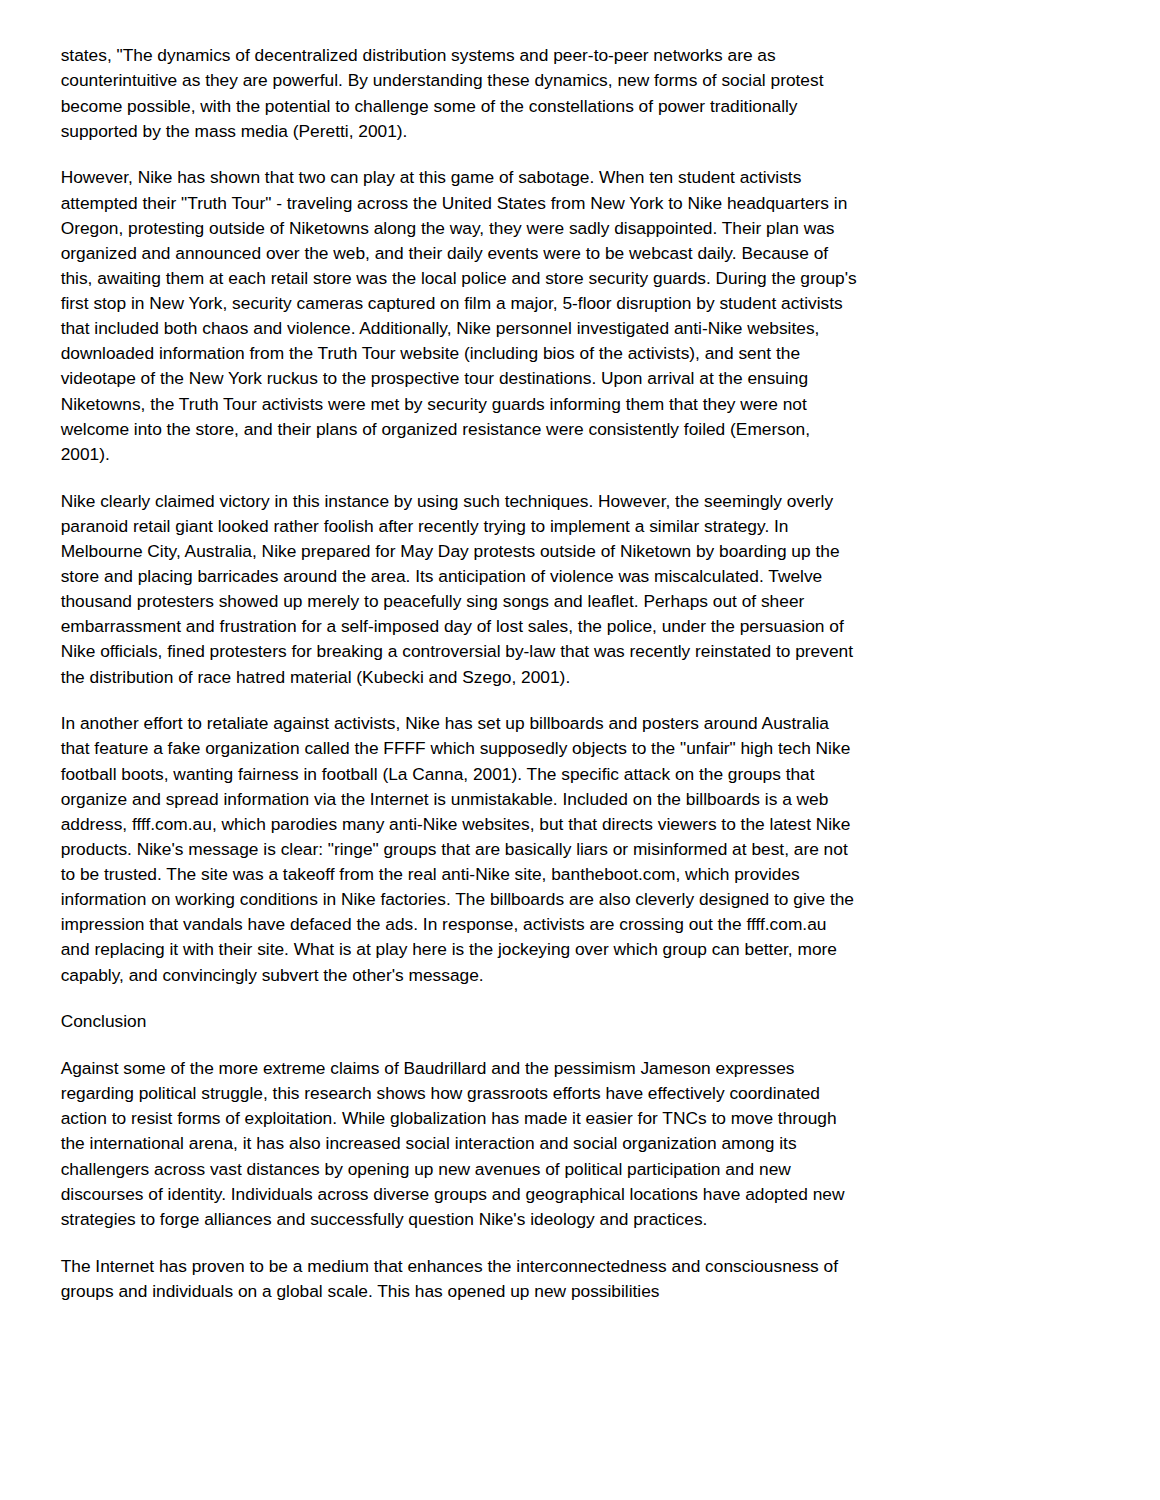states, "The dynamics of decentralized distribution systems and peer-to-peer networks are as counterintuitive as they are powerful. By understanding these dynamics, new forms of social protest become possible, with the potential to challenge some of the constellations of power traditionally supported by the mass media (Peretti, 2001).
However, Nike has shown that two can play at this game of sabotage. When ten student activists attempted their "Truth Tour" - traveling across the United States from New York to Nike headquarters in Oregon, protesting outside of Niketowns along the way, they were sadly disappointed. Their plan was organized and announced over the web, and their daily events were to be webcast daily. Because of this, awaiting them at each retail store was the local police and store security guards. During the group's first stop in New York, security cameras captured on film a major, 5-floor disruption by student activists that included both chaos and violence. Additionally, Nike personnel investigated anti-Nike websites, downloaded information from the Truth Tour website (including bios of the activists), and sent the videotape of the New York ruckus to the prospective tour destinations. Upon arrival at the ensuing Niketowns, the Truth Tour activists were met by security guards informing them that they were not welcome into the store, and their plans of organized resistance were consistently foiled (Emerson, 2001).
Nike clearly claimed victory in this instance by using such techniques. However, the seemingly overly paranoid retail giant looked rather foolish after recently trying to implement a similar strategy. In Melbourne City, Australia, Nike prepared for May Day protests outside of Niketown by boarding up the store and placing barricades around the area. Its anticipation of violence was miscalculated. Twelve thousand protesters showed up merely to peacefully sing songs and leaflet. Perhaps out of sheer embarrassment and frustration for a self-imposed day of lost sales, the police, under the persuasion of Nike officials, fined protesters for breaking a controversial by-law that was recently reinstated to prevent the distribution of race hatred material (Kubecki and Szego, 2001).
In another effort to retaliate against activists, Nike has set up billboards and posters around Australia that feature a fake organization called the FFFF which supposedly objects to the "unfair" high tech Nike football boots, wanting fairness in football (La Canna, 2001). The specific attack on the groups that organize and spread information via the Internet is unmistakable. Included on the billboards is a web address, ffff.com.au, which parodies many anti-Nike websites, but that directs viewers to the latest Nike products. Nike's message is clear: "ringe" groups that are basically liars or misinformed at best, are not to be trusted. The site was a takeoff from the real anti-Nike site, bantheboot.com, which provides information on working conditions in Nike factories. The billboards are also cleverly designed to give the impression that vandals have defaced the ads. In response, activists are crossing out the ffff.com.au and replacing it with their site. What is at play here is the jockeying over which group can better, more capably, and convincingly subvert the other's message.
Conclusion
Against some of the more extreme claims of Baudrillard and the pessimism Jameson expresses regarding political struggle, this research shows how grassroots efforts have effectively coordinated action to resist forms of exploitation. While globalization has made it easier for TNCs to move through the international arena, it has also increased social interaction and social organization among its challengers across vast distances by opening up new avenues of political participation and new discourses of identity. Individuals across diverse groups and geographical locations have adopted new strategies to forge alliances and successfully question Nike's ideology and practices.
The Internet has proven to be a medium that enhances the interconnectedness and consciousness of groups and individuals on a global scale. This has opened up new possibilities